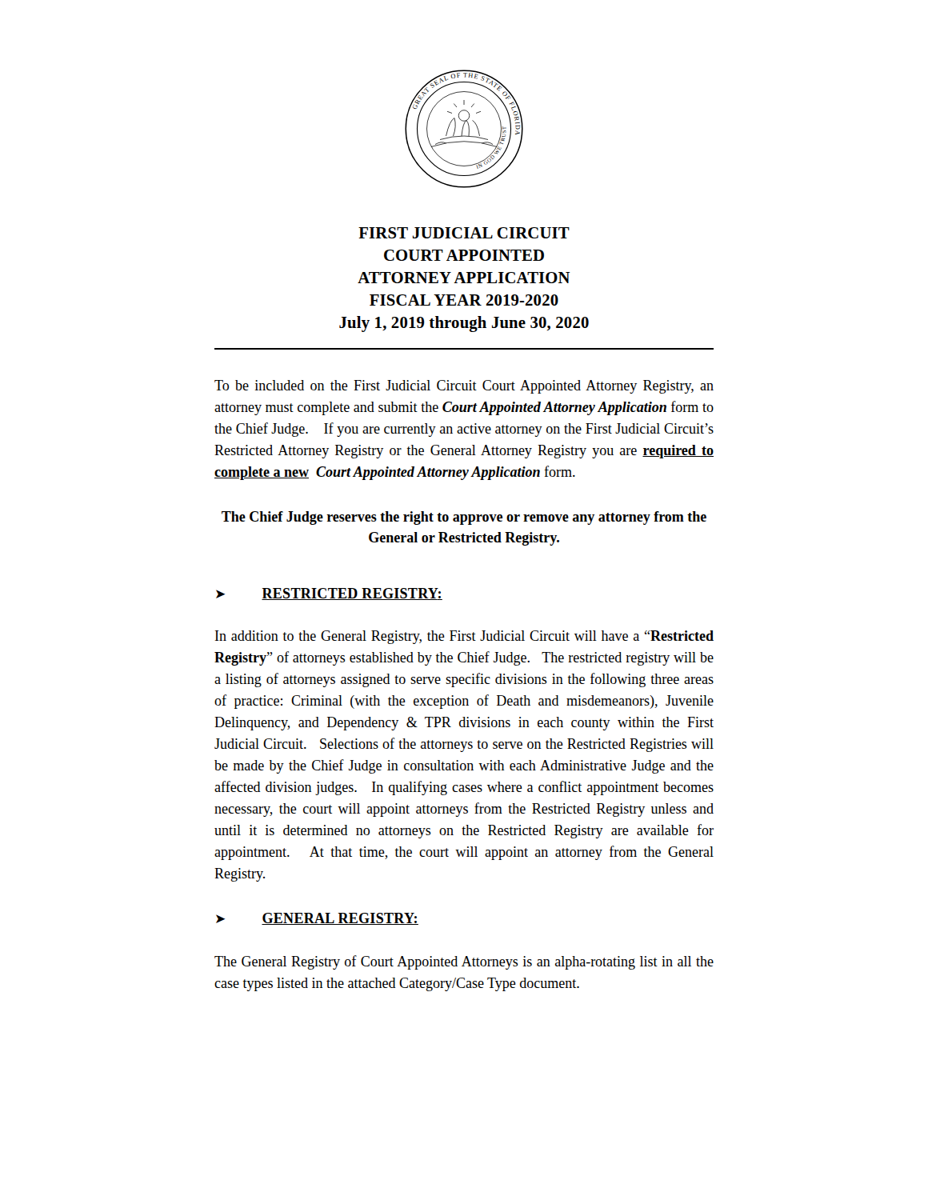FIRST JUDICIAL CIRCUIT
COURT APPOINTED
ATTORNEY APPLICATION
FISCAL YEAR 2019-2020
July 1, 2019 through June 30, 2020
To be included on the First Judicial Circuit Court Appointed Attorney Registry, an attorney must complete and submit the Court Appointed Attorney Application form to the Chief Judge. If you are currently an active attorney on the First Judicial Circuit’s Restricted Attorney Registry or the General Attorney Registry you are required to complete a new Court Appointed Attorney Application form.
The Chief Judge reserves the right to approve or remove any attorney from the
General or Restricted Registry.
➤ RESTRICTED REGISTRY:
In addition to the General Registry, the First Judicial Circuit will have a “Restricted Registry” of attorneys established by the Chief Judge. The restricted registry will be a listing of attorneys assigned to serve specific divisions in the following three areas of practice: Criminal (with the exception of Death and misdemeanors), Juvenile Delinquency, and Dependency & TPR divisions in each county within the First Judicial Circuit. Selections of the attorneys to serve on the Restricted Registries will be made by the Chief Judge in consultation with each Administrative Judge and the affected division judges. In qualifying cases where a conflict appointment becomes necessary, the court will appoint attorneys from the Restricted Registry unless and until it is determined no attorneys on the Restricted Registry are available for appointment. At that time, the court will appoint an attorney from the General Registry.
➤ GENERAL REGISTRY:
The General Registry of Court Appointed Attorneys is an alpha-rotating list in all the case types listed in the attached Category/Case Type document.